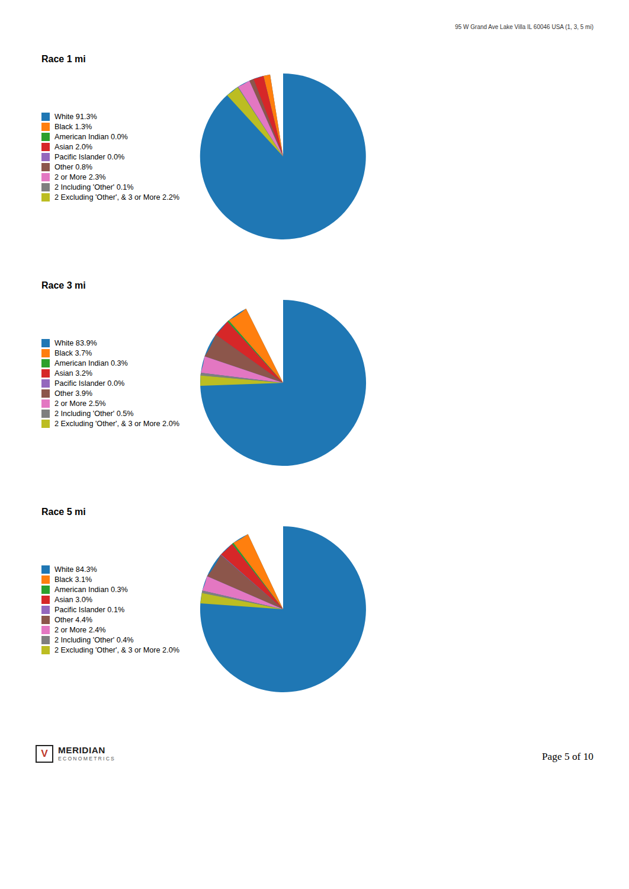95 W Grand Ave Lake Villa IL 60046 USA (1, 3, 5 mi)
Race 1 mi
White 91.3%
Black 1.3%
American Indian 0.0%
Asian 2.0%
Pacific Islander 0.0%
Other 0.8%
2 or More 2.3%
2 Including 'Other' 0.1%
2 Excluding 'Other', & 3 or More 2.2%
Race 3 mi
White 83.9%
Black 3.7%
American Indian 0.3%
Asian 3.2%
Pacific Islander 0.0%
Other 3.9%
2 or More 2.5%
2 Including 'Other' 0.5%
2 Excluding 'Other', & 3 or More 2.0%
Race 5 mi
White 84.3%
Black 3.1%
American Indian 0.3%
Asian 3.0%
Pacific Islander 0.1%
Other 4.4%
2 or More 2.4%
2 Including 'Other' 0.4%
2 Excluding 'Other', & 3 or More 2.0%
V
MERIDIAN
ECONOMETRICS
Page 5 of 10